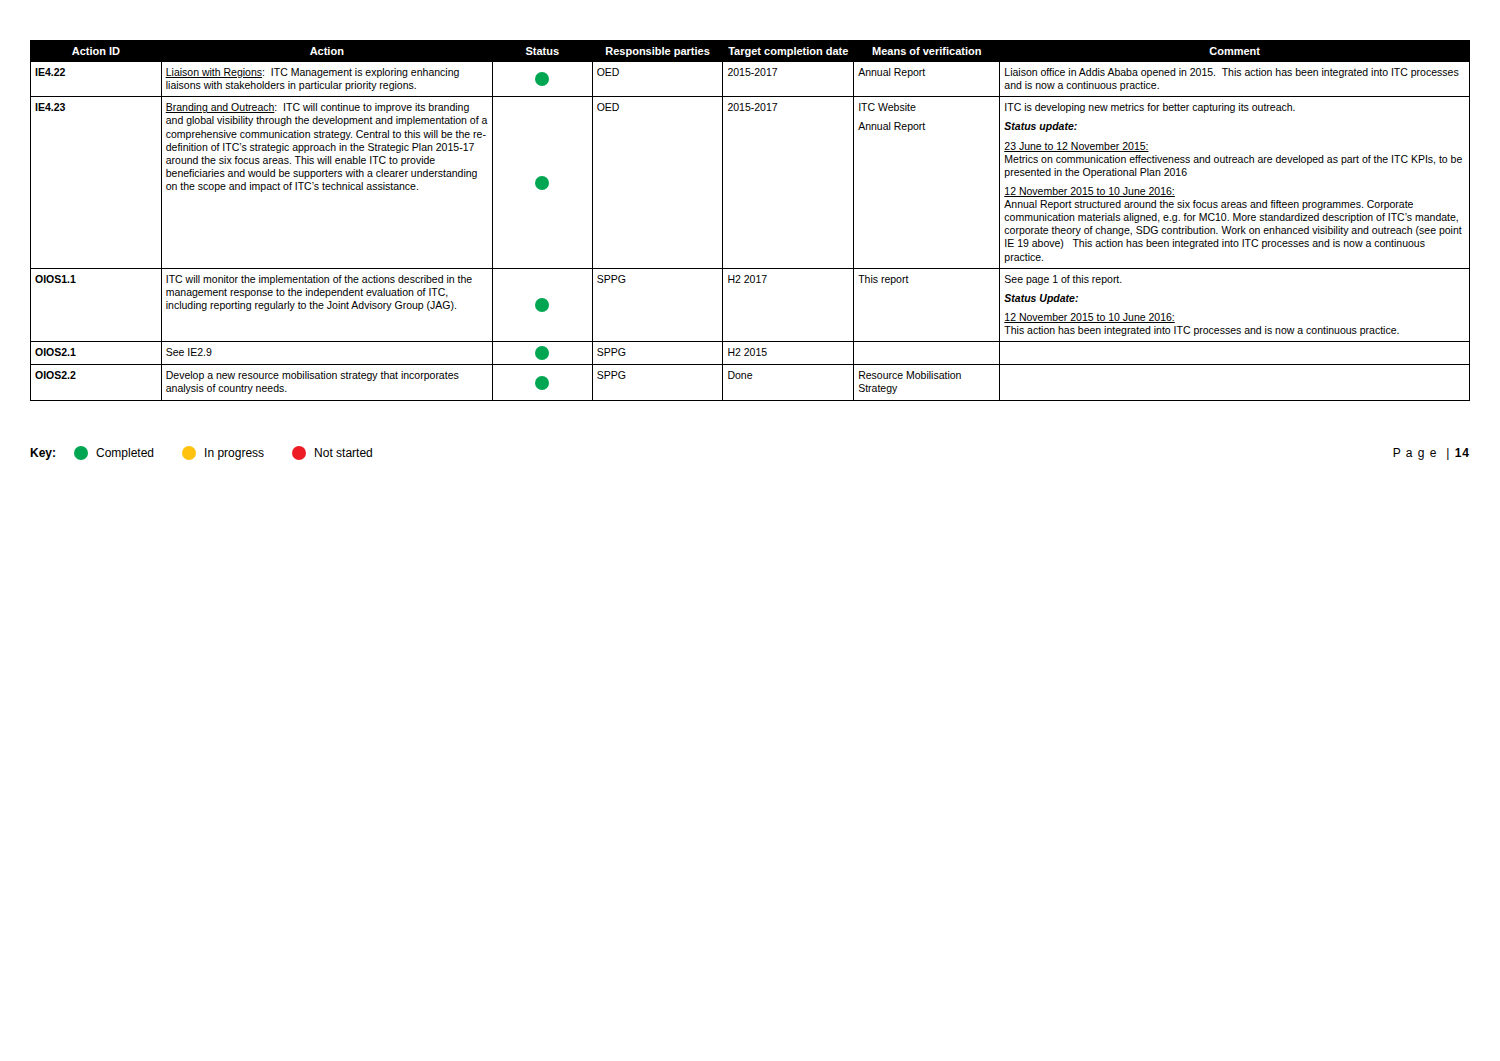| Action ID | Action | Status | Responsible parties | Target completion date | Means of verification | Comment |
| --- | --- | --- | --- | --- | --- | --- |
| IE4.22 | Liaison with Regions : ITC Management is exploring enhancing liaisons with stakeholders in particular priority regions. | | OED | 2015-2017 | Annual Report | Liaison office in Addis Ababa opened in 2015. This action has been integrated into ITC processes and is now a continuous practice. |
| IE4.23 | Branding and Outreach : ITC will continue to improve its branding and global visibility through the development and implementation of a comprehensive communication strategy. Central to this will be the re-definition of ITC’s strategic approach in the Strategic Plan 2015-17 around the six focus areas. This will enable ITC to provide beneficiaries and would be supporters with a clearer understanding on the scope and impact of ITC’s technical assistance. | | OED | 2015-2017 | ITC Website Annual Report | ITC is developing new metrics for better capturing its outreach. Status update: 23 June to 12 November 2015: Metrics on communication effectiveness and outreach are developed as part of the ITC KPIs, to be presented in the Operational Plan 2016 12 November 2015 to 10 June 2016: Annual Report structured around the six focus areas and fifteen programmes. Corporate communication materials aligned, e.g. for MC10. More standardized description of ITC’s mandate, corporate theory of change, SDG contribution. Work on enhanced visibility and outreach (see point IE 19 above) This action has been integrated into ITC processes and is now a continuous practice. |
| OIOS1.1 | ITC will monitor the implementation of the actions described in the management response to the independent evaluation of ITC, including reporting regularly to the Joint Advisory Group (JAG). | | SPPG | H2 2017 | This report | See page 1 of this report. Status Update: 12 November 2015 to 10 June 2016: This action has been integrated into ITC processes and is now a continuous practice. |
| OIOS2.1 | See IE2.9 | | SPPG | H2 2015 | | |
| OIOS2.2 | Develop a new resource mobilisation strategy that incorporates analysis of country needs. | | SPPG | Done | Resource Mobilisation Strategy | |
Key: Completed In progress Not started P a g e | 14